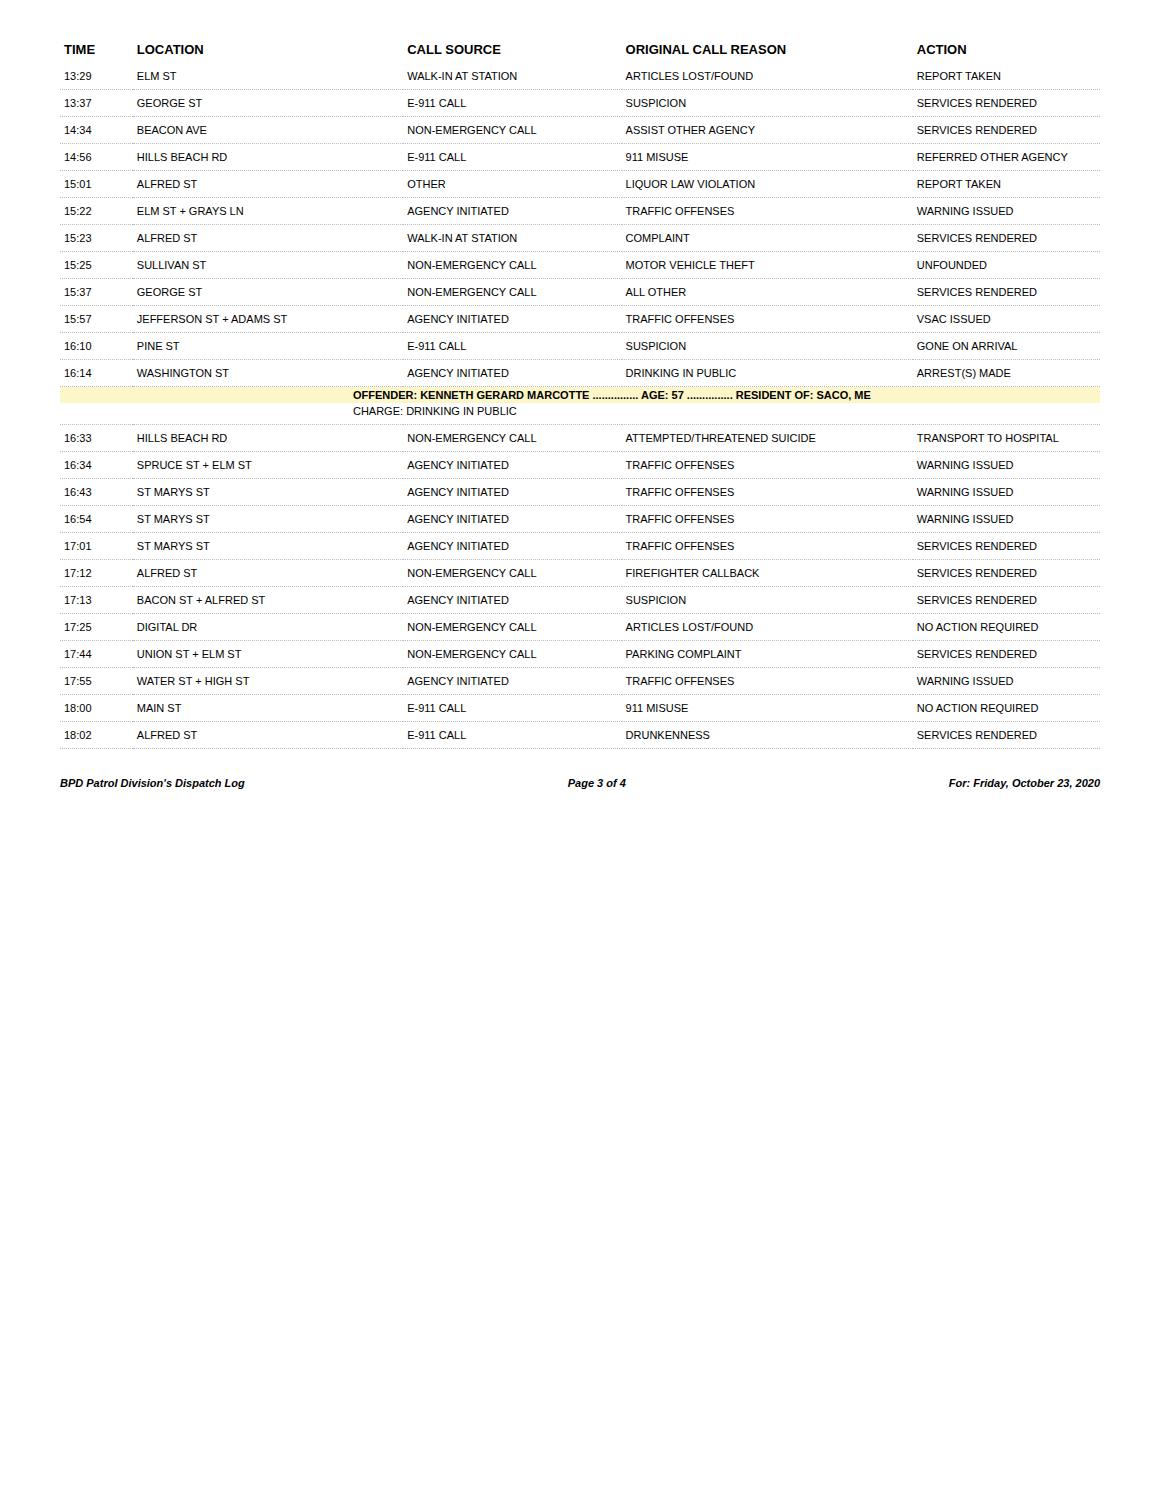| TIME | LOCATION | CALL SOURCE | ORIGINAL CALL REASON | ACTION |
| --- | --- | --- | --- | --- |
| 13:29 | ELM ST | WALK-IN AT STATION | ARTICLES LOST/FOUND | REPORT TAKEN |
| 13:37 | GEORGE ST | E-911 CALL | SUSPICION | SERVICES RENDERED |
| 14:34 | BEACON AVE | NON-EMERGENCY CALL | ASSIST OTHER AGENCY | SERVICES RENDERED |
| 14:56 | HILLS BEACH RD | E-911 CALL | 911 MISUSE | REFERRED OTHER AGENCY |
| 15:01 | ALFRED ST | OTHER | LIQUOR LAW VIOLATION | REPORT TAKEN |
| 15:22 | ELM ST + GRAYS LN | AGENCY INITIATED | TRAFFIC OFFENSES | WARNING ISSUED |
| 15:23 | ALFRED ST | WALK-IN AT STATION | COMPLAINT | SERVICES RENDERED |
| 15:25 | SULLIVAN ST | NON-EMERGENCY CALL | MOTOR VEHICLE THEFT | UNFOUNDED |
| 15:37 | GEORGE ST | NON-EMERGENCY CALL | ALL OTHER | SERVICES RENDERED |
| 15:57 | JEFFERSON ST + ADAMS ST | AGENCY INITIATED | TRAFFIC OFFENSES | VSAC ISSUED |
| 16:10 | PINE ST | E-911 CALL | SUSPICION | GONE ON ARRIVAL |
| 16:14 | WASHINGTON ST | AGENCY INITIATED | DRINKING IN PUBLIC | ARREST(S) MADE |
| OFFENDER: KENNETH GERARD MARCOTTE ............... AGE: 57 ............... RESIDENT OF: SACO, ME |
| CHARGE: DRINKING IN PUBLIC |
| 16:33 | HILLS BEACH RD | NON-EMERGENCY CALL | ATTEMPTED/THREATENED SUICIDE | TRANSPORT TO HOSPITAL |
| 16:34 | SPRUCE ST + ELM ST | AGENCY INITIATED | TRAFFIC OFFENSES | WARNING ISSUED |
| 16:43 | ST MARYS ST | AGENCY INITIATED | TRAFFIC OFFENSES | WARNING ISSUED |
| 16:54 | ST MARYS ST | AGENCY INITIATED | TRAFFIC OFFENSES | WARNING ISSUED |
| 17:01 | ST MARYS ST | AGENCY INITIATED | TRAFFIC OFFENSES | SERVICES RENDERED |
| 17:12 | ALFRED ST | NON-EMERGENCY CALL | FIREFIGHTER CALLBACK | SERVICES RENDERED |
| 17:13 | BACON ST + ALFRED ST | AGENCY INITIATED | SUSPICION | SERVICES RENDERED |
| 17:25 | DIGITAL DR | NON-EMERGENCY CALL | ARTICLES LOST/FOUND | NO ACTION REQUIRED |
| 17:44 | UNION ST + ELM ST | NON-EMERGENCY CALL | PARKING COMPLAINT | SERVICES RENDERED |
| 17:55 | WATER ST + HIGH ST | AGENCY INITIATED | TRAFFIC OFFENSES | WARNING ISSUED |
| 18:00 | MAIN ST | E-911 CALL | 911 MISUSE | NO ACTION REQUIRED |
| 18:02 | ALFRED ST | E-911 CALL | DRUNKENNESS | SERVICES RENDERED |
BPD Patrol Division's Dispatch Log
Page 3 of 4
For: Friday, October 23, 2020